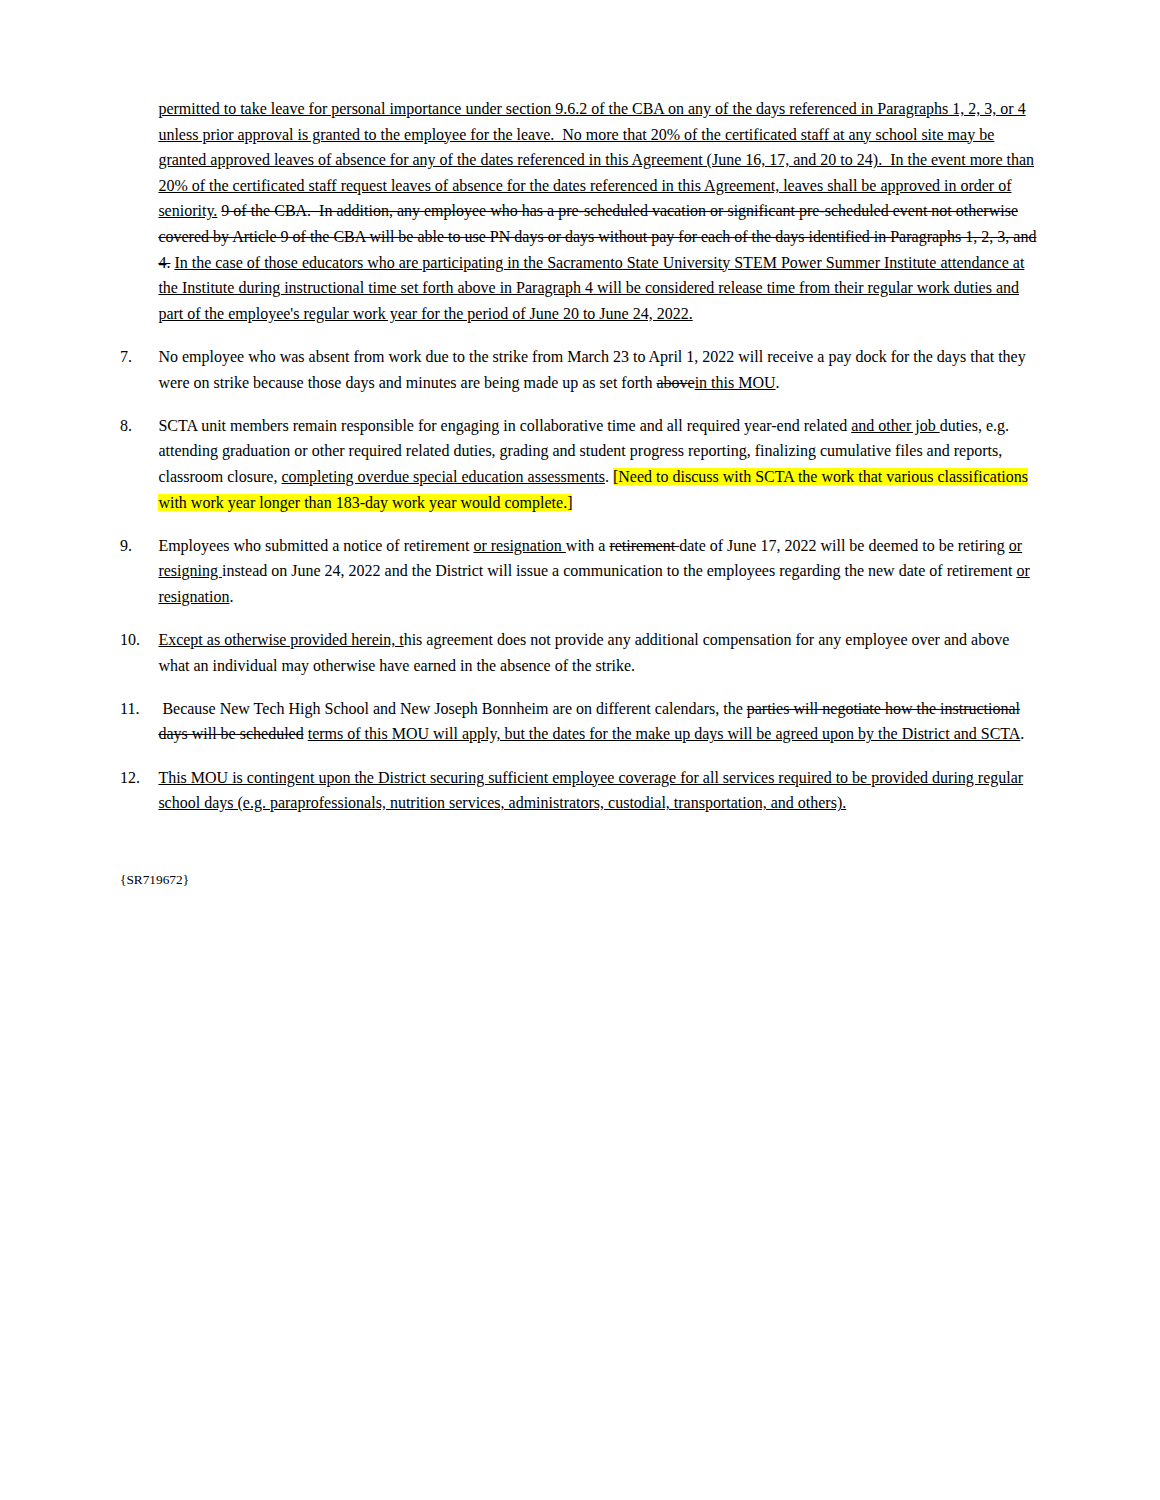permitted to take leave for personal importance under section 9.6.2 of the CBA on any of the days referenced in Paragraphs 1, 2, 3, or 4 unless prior approval is granted to the employee for the leave. No more that 20% of the certificated staff at any school site may be granted approved leaves of absence for any of the dates referenced in this Agreement (June 16, 17, and 20 to 24). In the event more than 20% of the certificated staff request leaves of absence for the dates referenced in this Agreement, leaves shall be approved in order of seniority. 9 of the CBA. In addition, any employee who has a pre-scheduled vacation or significant pre-scheduled event not otherwise covered by Article 9 of the CBA will be able to use PN days or days without pay for each of the days identified in Paragraphs 1, 2, 3, and 4. In the case of those educators who are participating in the Sacramento State University STEM Power Summer Institute attendance at the Institute during instructional time set forth above in Paragraph 4 will be considered release time from their regular work duties and part of the employee's regular work year for the period of June 20 to June 24, 2022.
7. No employee who was absent from work due to the strike from March 23 to April 1, 2022 will receive a pay dock for the days that they were on strike because those days and minutes are being made up as set forth above in this MOU.
8. SCTA unit members remain responsible for engaging in collaborative time and all required year-end related and other job duties, e.g. attending graduation or other required related duties, grading and student progress reporting, finalizing cumulative files and reports, classroom closure, completing overdue special education assessments. [Need to discuss with SCTA the work that various classifications with work year longer than 183-day work year would complete.]
9. Employees who submitted a notice of retirement or resignation with a retirement date of June 17, 2022 will be deemed to be retiring or resigning instead on June 24, 2022 and the District will issue a communication to the employees regarding the new date of retirement or resignation.
10. Except as otherwise provided herein, this agreement does not provide any additional compensation for any employee over and above what an individual may otherwise have earned in the absence of the strike.
11. Because New Tech High School and New Joseph Bonnheim are on different calendars, the parties will negotiate how the instructional days will be scheduled terms of this MOU will apply, but the dates for the make up days will be agreed upon by the District and SCTA.
12. This MOU is contingent upon the District securing sufficient employee coverage for all services required to be provided during regular school days (e.g. paraprofessionals, nutrition services, administrators, custodial, transportation, and others).
{SR719672}